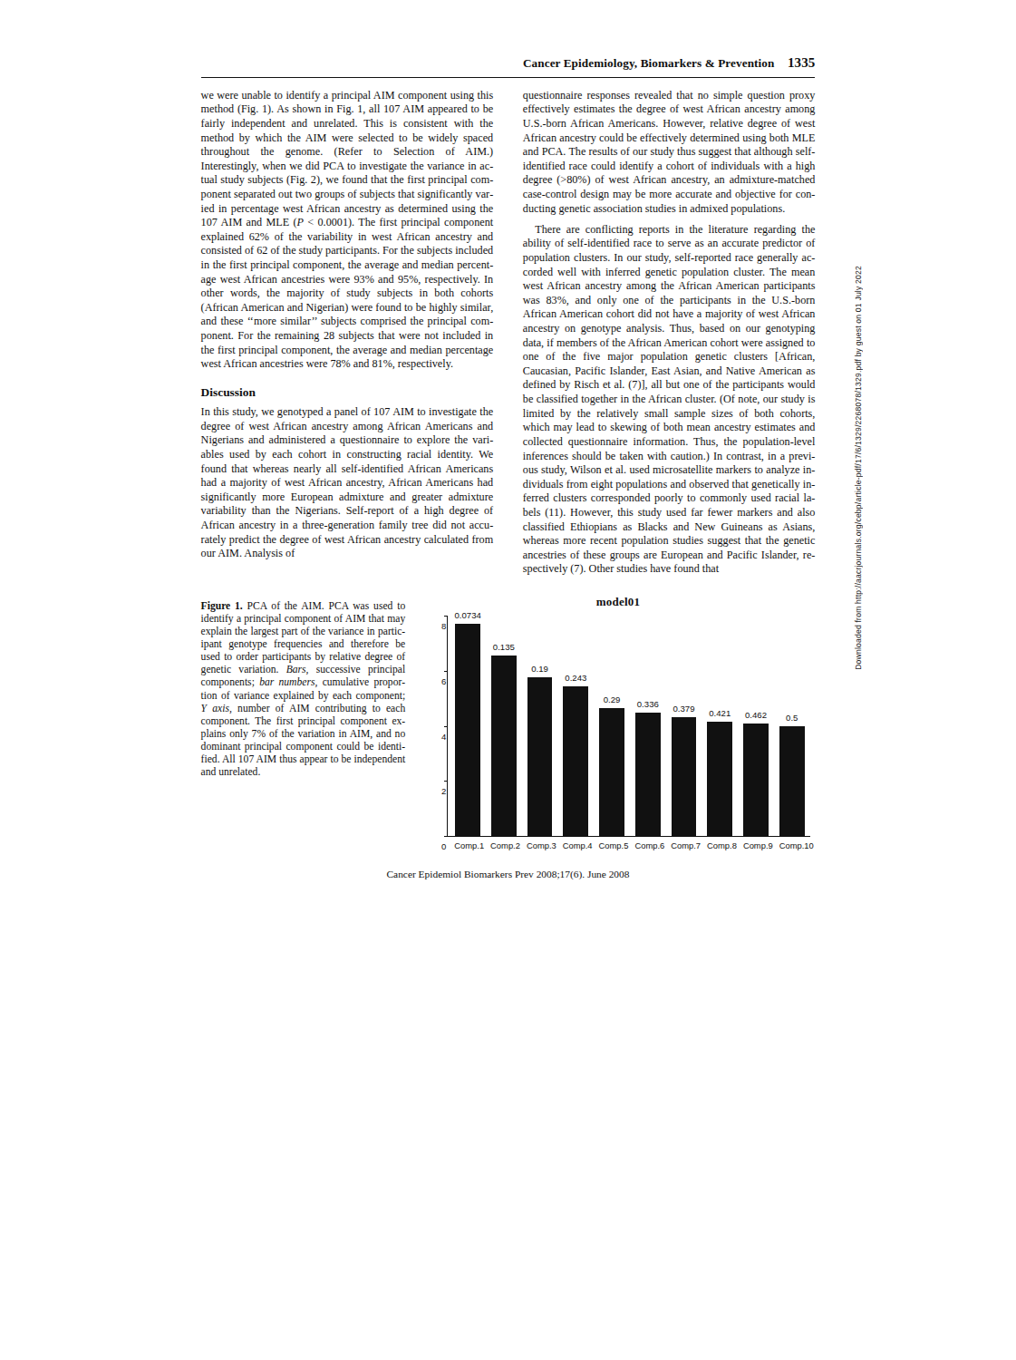Cancer Epidemiology, Biomarkers & Prevention 1335
Downloaded from http://aacrjournals.org/cebp/article-pdf/17/6/1329/2268078/1329.pdf by guest on 01 July 2022
we were unable to identify a principal AIM component using this method (Fig. 1). As shown in Fig. 1, all 107 AIM appeared to be fairly independent and unrelated. This is consistent with the method by which the AIM were selected to be widely spaced throughout the genome. (Refer to Selection of AIM.) Interestingly, when we did PCA to investigate the variance in actual study subjects (Fig. 2), we found that the first principal component separated out two groups of subjects that significantly varied in percentage west African ancestry as determined using the 107 AIM and MLE (P < 0.0001). The first principal component explained 62% of the variability in west African ancestry and consisted of 62 of the study participants. For the subjects included in the first principal component, the average and median percentage west African ancestries were 93% and 95%, respectively. In other words, the majority of study subjects in both cohorts (African American and Nigerian) were found to be highly similar, and these ‘‘more similar’’ subjects comprised the principal component. For the remaining 28 subjects that were not included in the first principal component, the average and median percentage west African ancestries were 78% and 81%, respectively.
Discussion
In this study, we genotyped a panel of 107 AIM to investigate the degree of west African ancestry among African Americans and Nigerians and administered a questionnaire to explore the variables used by each cohort in constructing racial identity. We found that whereas nearly all self-identified African Americans had a majority of west African ancestry, African Americans had significantly more European admixture and greater admixture variability than the Nigerians. Self-report of a high degree of African ancestry in a three-generation family tree did not accurately predict the degree of west African ancestry calculated from our AIM. Analysis of
questionnaire responses revealed that no simple question proxy effectively estimates the degree of west African ancestry among U.S.-born African Americans. However, relative degree of west African ancestry could be effectively determined using both MLE and PCA. The results of our study thus suggest that although self-identified race could identify a cohort of individuals with a high degree (>80%) of west African ancestry, an admixture-matched case-control design may be more accurate and objective for conducting genetic association studies in admixed populations.
There are conflicting reports in the literature regarding the ability of self-identified race to serve as an accurate predictor of population clusters. In our study, self-reported race generally accorded well with inferred genetic population cluster. The mean west African ancestry among the African American participants was 83%, and only one of the participants in the U.S.-born African American cohort did not have a majority of west African ancestry on genotype analysis. Thus, based on our genotyping data, if members of the African American cohort were assigned to one of the five major population genetic clusters [African, Caucasian, Pacific Islander, East Asian, and Native American as defined by Risch et al. (7)], all but one of the participants would be classified together in the African cluster. (Of note, our study is limited by the relatively small sample sizes of both cohorts, which may lead to skewing of both mean ancestry estimates and collected questionnaire information. Thus, the population-level inferences should be taken with caution.) In contrast, in a previous study, Wilson et al. used microsatellite markers to analyze individuals from eight populations and observed that genetically inferred clusters corresponded poorly to commonly used racial labels (11). However, this study used far fewer markers and also classified Ethiopians as Blacks and New Guineans as Asians, whereas more recent population studies suggest that the genetic ancestries of these groups are European and Pacific Islander, respectively (7). Other studies have found that
Figure 1. PCA of the AIM. PCA was used to identify a principal component of AIM that may explain the largest part of the variance in participant genotype frequencies and therefore be used to order participants by relative degree of genetic variation. Bars, successive principal components; bar numbers, cumulative proportion of variance explained by each component; Y axis, number of AIM contributing to each component. The first principal component explains only 7% of the variation in AIM, and no dominant principal component could be identified. All 107 AIM thus appear to be independent and unrelated.
model01
8
6
4
2
0
0.0734
0.135
0.19
0.243
0.29
0.336
0.379
0.421
0.462
0.5
Comp.1 Comp.2 Comp.3 Comp.4 Comp.5 Comp.6 Comp.7 Comp.8 Comp.9 Comp.10
Cancer Epidemiol Biomarkers Prev 2008;17(6). June 2008